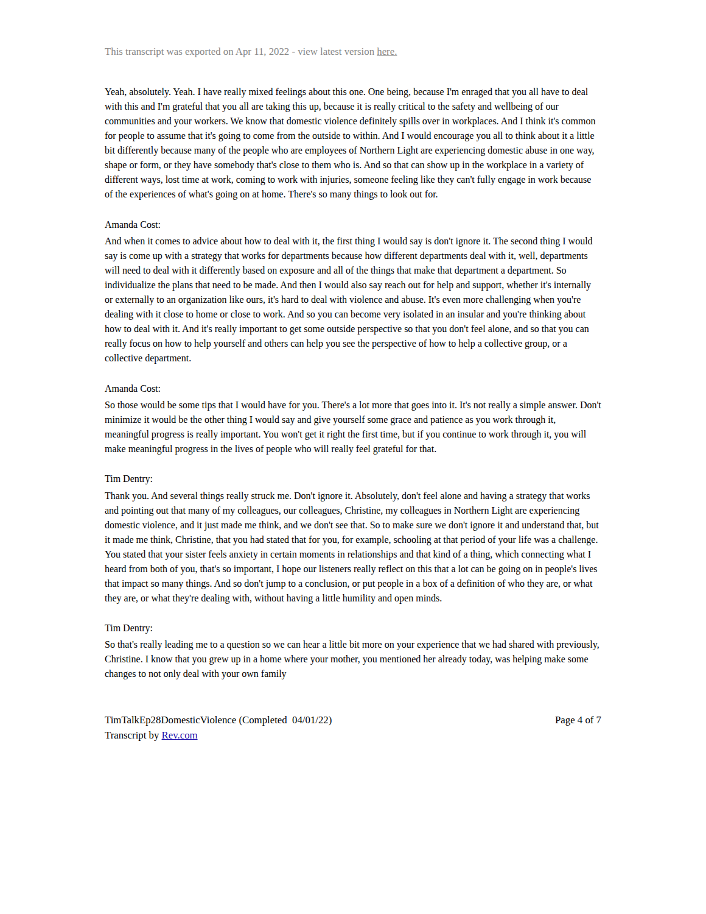This transcript was exported on Apr 11, 2022 - view latest version here.
Yeah, absolutely. Yeah. I have really mixed feelings about this one. One being, because I'm enraged that you all have to deal with this and I'm grateful that you all are taking this up, because it is really critical to the safety and wellbeing of our communities and your workers. We know that domestic violence definitely spills over in workplaces. And I think it's common for people to assume that it's going to come from the outside to within. And I would encourage you all to think about it a little bit differently because many of the people who are employees of Northern Light are experiencing domestic abuse in one way, shape or form, or they have somebody that's close to them who is. And so that can show up in the workplace in a variety of different ways, lost time at work, coming to work with injuries, someone feeling like they can't fully engage in work because of the experiences of what's going on at home. There's so many things to look out for.
Amanda Cost:
And when it comes to advice about how to deal with it, the first thing I would say is don't ignore it. The second thing I would say is come up with a strategy that works for departments because how different departments deal with it, well, departments will need to deal with it differently based on exposure and all of the things that make that department a department. So individualize the plans that need to be made. And then I would also say reach out for help and support, whether it's internally or externally to an organization like ours, it's hard to deal with violence and abuse. It's even more challenging when you're dealing with it close to home or close to work. And so you can become very isolated in an insular and you're thinking about how to deal with it. And it's really important to get some outside perspective so that you don't feel alone, and so that you can really focus on how to help yourself and others can help you see the perspective of how to help a collective group, or a collective department.
Amanda Cost:
So those would be some tips that I would have for you. There's a lot more that goes into it. It's not really a simple answer. Don't minimize it would be the other thing I would say and give yourself some grace and patience as you work through it, meaningful progress is really important. You won't get it right the first time, but if you continue to work through it, you will make meaningful progress in the lives of people who will really feel grateful for that.
Tim Dentry:
Thank you. And several things really struck me. Don't ignore it. Absolutely, don't feel alone and having a strategy that works and pointing out that many of my colleagues, our colleagues, Christine, my colleagues in Northern Light are experiencing domestic violence, and it just made me think, and we don't see that. So to make sure we don't ignore it and understand that, but it made me think, Christine, that you had stated that for you, for example, schooling at that period of your life was a challenge. You stated that your sister feels anxiety in certain moments in relationships and that kind of a thing, which connecting what I heard from both of you, that's so important, I hope our listeners really reflect on this that a lot can be going on in people's lives that impact so many things. And so don't jump to a conclusion, or put people in a box of a definition of who they are, or what they are, or what they're dealing with, without having a little humility and open minds.
Tim Dentry:
So that's really leading me to a question so we can hear a little bit more on your experience that we had shared with previously, Christine. I know that you grew up in a home where your mother, you mentioned her already today, was helping make some changes to not only deal with your own family
TimTalkEp28DomesticViolence (Completed 04/01/22)
Transcript by Rev.com
Page 4 of 7